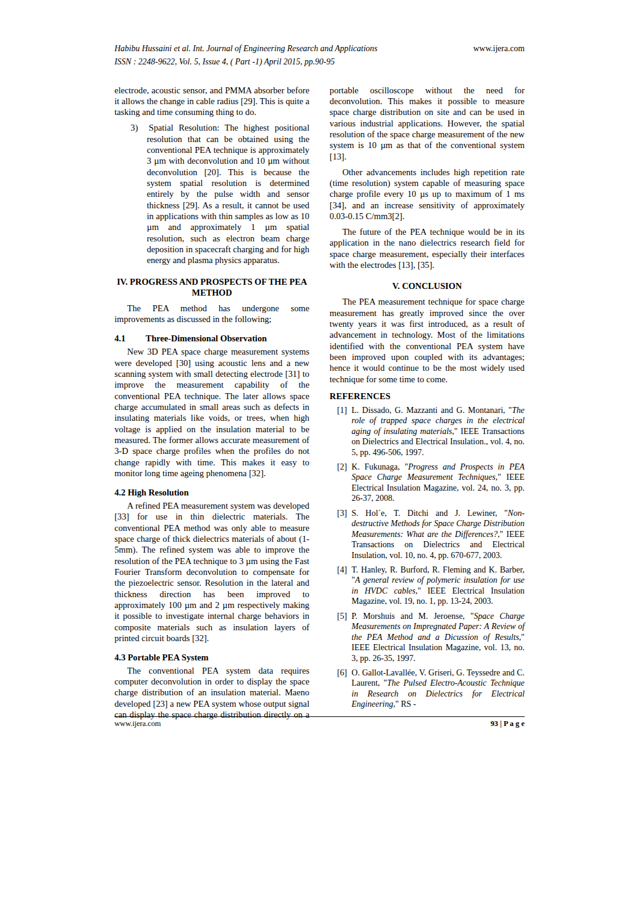Habibu Hussaini et al. Int. Journal of Engineering Research and Applications www.ijera.com
ISSN : 2248-9622, Vol. 5, Issue 4, ( Part -1) April 2015, pp.90-95
electrode, acoustic sensor, and PMMA absorber before it allows the change in cable radius [29]. This is quite a tasking and time consuming thing to do.
3) Spatial Resolution: The highest positional resolution that can be obtained using the conventional PEA technique is approximately 3 µm with deconvolution and 10 µm without deconvolution [20]. This is because the system spatial resolution is determined entirely by the pulse width and sensor thickness [29]. As a result, it cannot be used in applications with thin samples as low as 10 µm and approximately 1 µm spatial resolution, such as electron beam charge deposition in spacecraft charging and for high energy and plasma physics apparatus.
IV. Progress and Prospects of the PEA Method
The PEA method has undergone some improvements as discussed in the following;
4.1 Three-Dimensional Observation
New 3D PEA space charge measurement systems were developed [30] using acoustic lens and a new scanning system with small detecting electrode [31] to improve the measurement capability of the conventional PEA technique. The later allows space charge accumulated in small areas such as defects in insulating materials like voids, or trees, when high voltage is applied on the insulation material to be measured. The former allows accurate measurement of 3-D space charge profiles when the profiles do not change rapidly with time. This makes it easy to monitor long time ageing phenomena [32].
4.2 High Resolution
A refined PEA measurement system was developed [33] for use in thin dielectric materials. The conventional PEA method was only able to measure space charge of thick dielectrics materials of about (1-5mm). The refined system was able to improve the resolution of the PEA technique to 3 µm using the Fast Fourier Transform deconvolution to compensate for the piezoelectric sensor. Resolution in the lateral and thickness direction has been improved to approximately 100 µm and 2 µm respectively making it possible to investigate internal charge behaviors in composite materials such as insulation layers of printed circuit boards [32].
4.3 Portable PEA System
The conventional PEA system data requires computer deconvolution in order to display the space charge distribution of an insulation material. Maeno developed [23] a new PEA system whose output signal can display the space charge distribution directly on a portable oscilloscope without the need for deconvolution. This makes it possible to measure space charge distribution on site and can be used in various industrial applications. However, the spatial resolution of the space charge measurement of the new system is 10 µm as that of the conventional system [13].
Other advancements includes high repetition rate (time resolution) system capable of measuring space charge profile every 10 µs up to maximum of 1 ms [34], and an increase sensitivity of approximately 0.03-0.15 C/mm3[2].
The future of the PEA technique would be in its application in the nano dielectrics research field for space charge measurement, especially their interfaces with the electrodes [13], [35].
V. Conclusion
The PEA measurement technique for space charge measurement has greatly improved since the over twenty years it was first introduced, as a result of advancement in technology. Most of the limitations identified with the conventional PEA system have been improved upon coupled with its advantages; hence it would continue to be the most widely used technique for some time to come.
References
[1]
L. Dissado, G. Mazzanti and G. Montanari, "The role of trapped space charges in the electrical aging of insulating materials," IEEE Transactions on Dielectrics and Electrical Insulation., vol. 4, no. 5, pp. 496-506, 1997.
[2]
K. Fukunaga, "Progress and Prospects in PEA Space Charge Measurement Techniques," IEEE Electrical Insulation Magazine, vol. 24, no. 3, pp. 26-37, 2008.
[3]
S. Hol´e, T. Ditchi and J. Lewiner, "Non-destructive Methods for Space Charge Distribution Measurements: What are the Differences?," IEEE Transactions on Dielectrics and Electrical Insulation, vol. 10, no. 4, pp. 670-677, 2003.
[4]
T. Hanley, R. Burford, R. Fleming and K. Barber, "A general review of polymeric insulation for use in HVDC cables," IEEE Electrical Insulation Magazine, vol. 19, no. 1, pp. 13-24, 2003.
[5]
P. Morshuis and M. Jeroense, "Space Charge Measurements on Impregnated Paper: A Review of the PEA Method and a Dicussion of Results," IEEE Electrical Insulation Magazine, vol. 13, no. 3, pp. 26-35, 1997.
[6]
O. Gallot-Lavallée, V. Griseri, G. Teyssedre and C. Laurent, "The Pulsed Electro-Acoustic Technique in Research on Dielectrics for Electrical Engineering," RS -
www.ijera.com 93 | P a g e